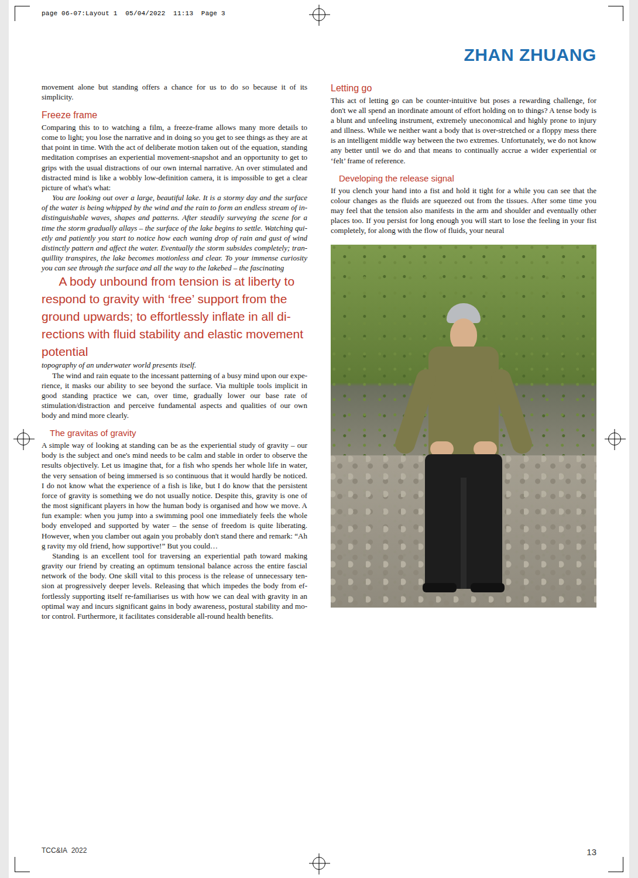page 06-07:Layout 1 05/04/2022 11:13 Page 3
ZHAN ZHUANG
movement alone but standing offers a chance for us to do so because it of its simplicity.
Freeze frame
Comparing this to to watching a film, a freeze-frame allows many more details to come to light; you lose the narrative and in doing so you get to see things as they are at that point in time. With the act of deliberate motion taken out of the equation, standing meditation comprises an experiential movement-snapshot and an opportunity to get to grips with the usual distractions of our own internal narrative. An over stimulated and distracted mind is like a wobbly low-definition camera, it is impossible to get a clear picture of what's what:
You are looking out over a large, beautiful lake. It is a stormy day and the surface of the water is being whipped by the wind and the rain to form an endless stream of indistinguishable waves, shapes and patterns. After steadily surveying the scene for a time the storm gradually allays – the surface of the lake begins to settle. Watching quietly and patiently you start to notice how each waning drop of rain and gust of wind distinctly pattern and affect the water. Eventually the storm subsides completely; tranquillity transpires, the lake becomes motionless and clear. To your immense curiosity you can see through the surface and all the way to the lakebed – the fascinating
A body unbound from tension is at liberty to respond to gravity with ‘free’ support from the ground upwards; to effortlessly inflate in all directions with fluid stability and elastic movement potential
topography of an underwater world presents itself.
The wind and rain equate to the incessant patterning of a busy mind upon our experience, it masks our ability to see beyond the surface. Via multiple tools implicit in good standing practice we can, over time, gradually lower our base rate of stimulation/distraction and perceive fundamental aspects and qualities of our own body and mind more clearly.
The gravitas of gravity
A simple way of looking at standing can be as the experiential study of gravity – our body is the subject and one's mind needs to be calm and stable in order to observe the results objectively. Let us imagine that, for a fish who spends her whole life in water, the very sensation of being immersed is so continuous that it would hardly be noticed. I do not know what the experience of a fish is like, but I do know that the persistent force of gravity is something we do not usually notice. Despite this, gravity is one of the most significant players in how the human body is organised and how we move. A fun example: when you jump into a swimming pool one immediately feels the whole body enveloped and supported by water – the sense of freedom is quite liberating. However, when you clamber out again you probably don't stand there and remark: “Ah g ravity my old friend, how supportive!” But you could…
Standing is an excellent tool for traversing an experiential path toward making gravity our friend by creating an optimum tensional balance across the entire fascial network of the body. One skill vital to this process is the release of unnecessary tension at progressively deeper levels. Releasing that which impedes the body from effortlessly supporting itself re-familiarises us with how we can deal with gravity in an optimal way and incurs significant gains in body awareness, postural stability and motor control. Furthermore, it facilitates considerable all-round health benefits.
Letting go
This act of letting go can be counter-intuitive but poses a rewarding challenge, for don't we all spend an inordinate amount of effort holding on to things? A tense body is a blunt and unfeeling instrument, extremely uneconomical and highly prone to injury and illness. While we neither want a body that is over-stretched or a floppy mess there is an intelligent middle way between the two extremes. Unfortunately, we do not know any better until we do and that means to continually accrue a wider experiential or ‘felt’ frame of reference.
Developing the release signal
If you clench your hand into a fist and hold it tight for a while you can see that the colour changes as the fluids are squeezed out from the tissues. After some time you may feel that the tension also manifests in the arm and shoulder and eventually other places too. If you persist for long enough you will start to lose the feeling in your fist completely, for along with the flow of fluids, your neural
TCC&IA 2022
13